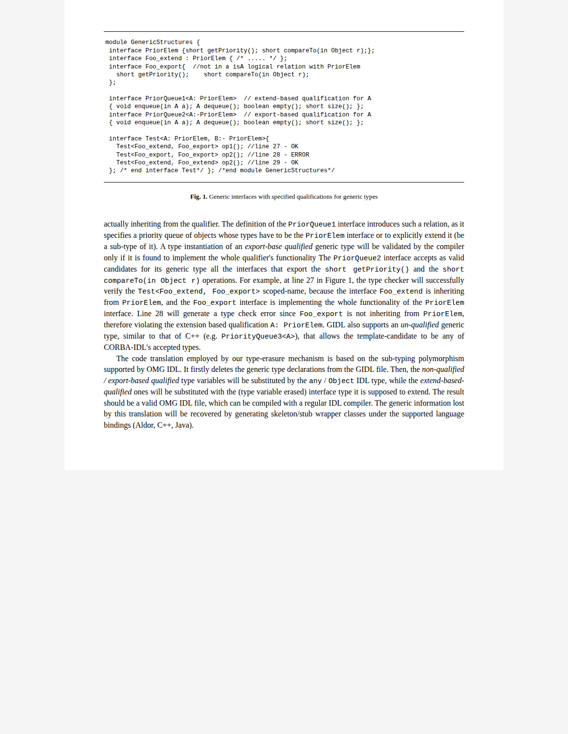module GenericStructures {
 interface PriorElem {short getPriority(); short compareTo(in Object r);};
 interface Foo_extend : PriorElem { /* ..... */ };
 interface Foo_export{  //not in a isA logical relation with PriorElem
   short getPriority();    short compareTo(in Object r);
 };

 interface PriorQueue1<A: PriorElem>  // extend-based qualification for A
 { void enqueue(in A a); A dequeue(); boolean empty(); short size(); };
 interface PriorQueue2<A:-PriorElem>  // export-based qualification for A
 { void enqueue(in A a); A dequeue(); boolean empty(); short size(); };

 interface Test<A: PriorElem, B:- PriorElem>{
   Test<Foo_extend, Foo_export> op1(); //line 27 - OK
   Test<Foo_export, Foo_export> op2(); //line 28 - ERROR
   Test<Foo_extend, Foo_extend> op2(); //line 29 - OK
 }; /* end interface Test*/ }; /*end module GenericStructures*/
Fig. 1. Generic interfaces with specified qualifications for generic types
actually inheriting from the qualifier. The definition of the PriorQueue1 interface introduces such a relation, as it specifies a priority queue of objects whose types have to be the PriorElem interface or to explicitly extend it (be a sub-type of it). A type instantiation of an export-base qualified generic type will be validated by the compiler only if it is found to implement the whole qualifier's functionality The PriorQueue2 interface accepts as valid candidates for its generic type all the interfaces that export the short getPriority() and the short compareTo(in Object r) operations. For example, at line 27 in Figure 1, the type checker will successfully verify the Test<Foo_extend, Foo_export> scoped-name, because the interface Foo_extend is inheriting from PriorElem, and the Foo_export interface is implementing the whole functionality of the PriorElem interface. Line 28 will generate a type check error since Foo_export is not inheriting from PriorElem, therefore violating the extension based qualification A: PriorElem. GIDL also supports an un-qualified generic type, similar to that of C++ (e.g. PriorityQueue3<A>), that allows the template-candidate to be any of CORBA-IDL's accepted types.
The code translation employed by our type-erasure mechanism is based on the sub-typing polymorphism supported by OMG IDL. It firstly deletes the generic type declarations from the GIDL file. Then, the non-qualified / export-based qualified type variables will be substituted by the any / Object IDL type, while the extend-based-qualified ones will be substituted with the (type variable erased) interface type it is supposed to extend. The result should be a valid OMG IDL file, which can be compiled with a regular IDL compiler. The generic information lost by this translation will be recovered by generating skeleton/stub wrapper classes under the supported language bindings (Aldor, C++, Java).